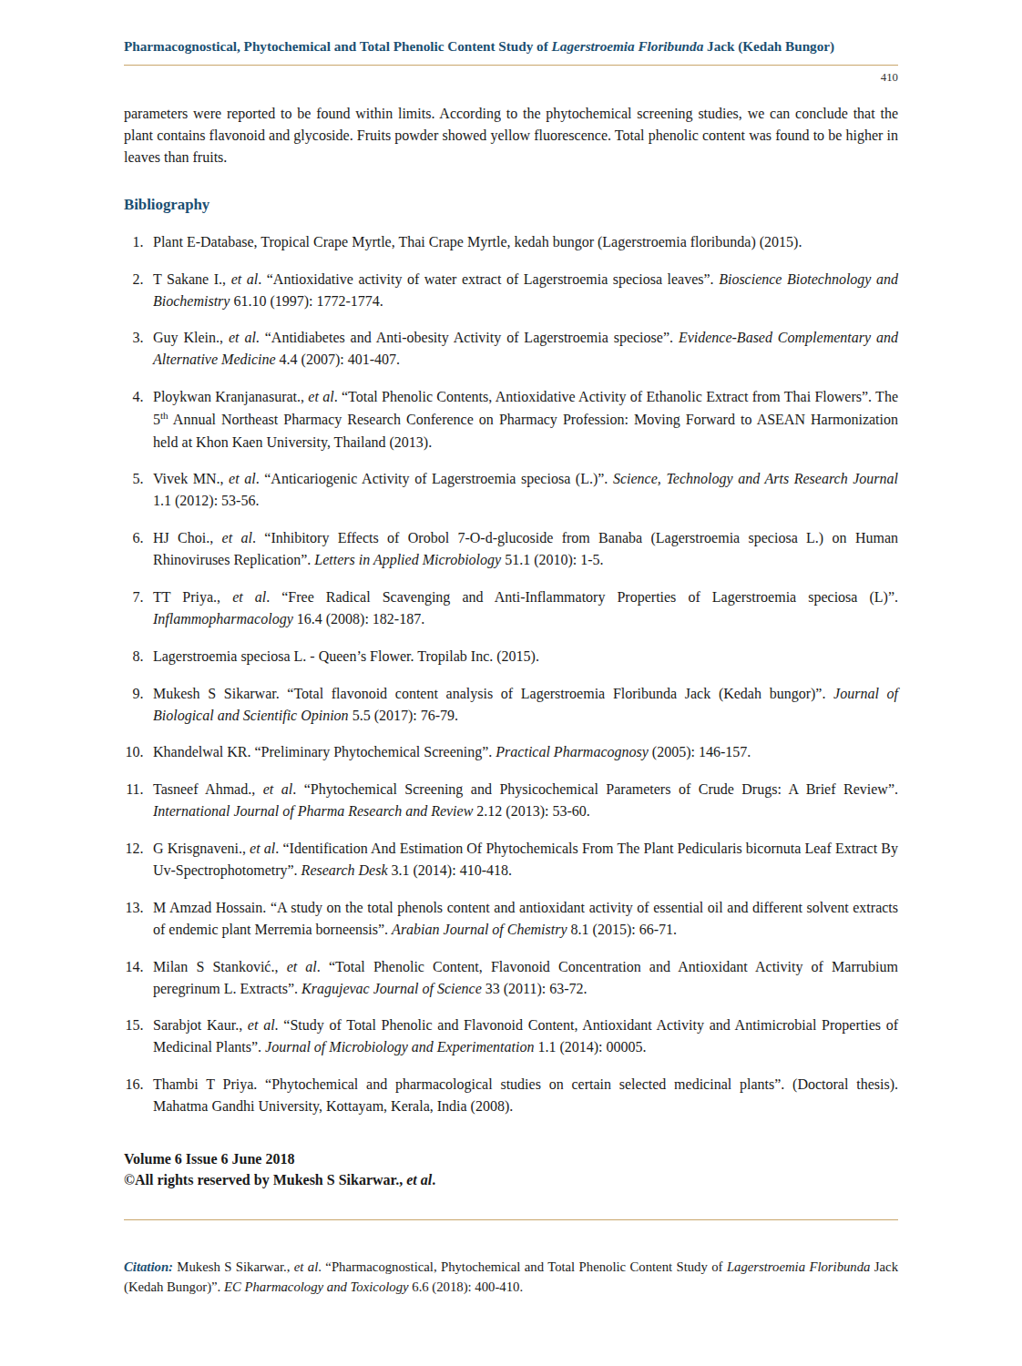Pharmacognostical, Phytochemical and Total Phenolic Content Study of Lagerstroemia Floribunda Jack (Kedah Bungor)
410
parameters were reported to be found within limits. According to the phytochemical screening studies, we can conclude that the plant contains flavonoid and glycoside. Fruits powder showed yellow fluorescence. Total phenolic content was found to be higher in leaves than fruits.
Bibliography
Plant E-Database, Tropical Crape Myrtle, Thai Crape Myrtle, kedah bungor (Lagerstroemia floribunda) (2015).
T Sakane I., et al. “Antioxidative activity of water extract of Lagerstroemia speciosa leaves”. Bioscience Biotechnology and Biochemistry 61.10 (1997): 1772-1774.
Guy Klein., et al. “Antidiabetes and Anti-obesity Activity of Lagerstroemia speciose”. Evidence-Based Complementary and Alternative Medicine 4.4 (2007): 401-407.
Ploykwan Kranjanasurat., et al. “Total Phenolic Contents, Antioxidative Activity of Ethanolic Extract from Thai Flowers”. The 5th Annual Northeast Pharmacy Research Conference on Pharmacy Profession: Moving Forward to ASEAN Harmonization held at Khon Kaen University, Thailand (2013).
Vivek MN., et al. “Anticariogenic Activity of Lagerstroemia speciosa (L.)”. Science, Technology and Arts Research Journal 1.1 (2012): 53-56.
HJ Choi., et al. “Inhibitory Effects of Orobol 7-O-d-glucoside from Banaba (Lagerstroemia speciosa L.) on Human Rhinoviruses Replication”. Letters in Applied Microbiology 51.1 (2010): 1-5.
TT Priya., et al. “Free Radical Scavenging and Anti-Inflammatory Properties of Lagerstroemia speciosa (L)”. Inflammopharmacology 16.4 (2008): 182-187.
Lagerstroemia speciosa L. - Queen’s Flower. Tropilab Inc. (2015).
Mukesh S Sikarwar. “Total flavonoid content analysis of Lagerstroemia Floribunda Jack (Kedah bungor)”. Journal of Biological and Scientific Opinion 5.5 (2017): 76-79.
Khandelwal KR. “Preliminary Phytochemical Screening”. Practical Pharmacognosy (2005): 146-157.
Tasneef Ahmad., et al. “Phytochemical Screening and Physicochemical Parameters of Crude Drugs: A Brief Review”. International Journal of Pharma Research and Review 2.12 (2013): 53-60.
G Krisgnaveni., et al. “Identification And Estimation Of Phytochemicals From The Plant Pedicularis bicornuta Leaf Extract By Uv-Spectrophotometry”. Research Desk 3.1 (2014): 410-418.
M Amzad Hossain. “A study on the total phenols content and antioxidant activity of essential oil and different solvent extracts of endemic plant Merremia borneensis”. Arabian Journal of Chemistry 8.1 (2015): 66-71.
Milan S Stanković., et al. “Total Phenolic Content, Flavonoid Concentration and Antioxidant Activity of Marrubium peregrinum L. Extracts”. Kragujevac Journal of Science 33 (2011): 63-72.
Sarabjot Kaur., et al. “Study of Total Phenolic and Flavonoid Content, Antioxidant Activity and Antimicrobial Properties of Medicinal Plants”. Journal of Microbiology and Experimentation 1.1 (2014): 00005.
Thambi T Priya. “Phytochemical and pharmacological studies on certain selected medicinal plants”. (Doctoral thesis). Mahatma Gandhi University, Kottayam, Kerala, India (2008).
Volume 6 Issue 6 June 2018
©All rights reserved by Mukesh S Sikarwar., et al.
Citation: Mukesh S Sikarwar., et al. “Pharmacognostical, Phytochemical and Total Phenolic Content Study of Lagerstroemia Floribunda Jack (Kedah Bungor)”. EC Pharmacology and Toxicology 6.6 (2018): 400-410.